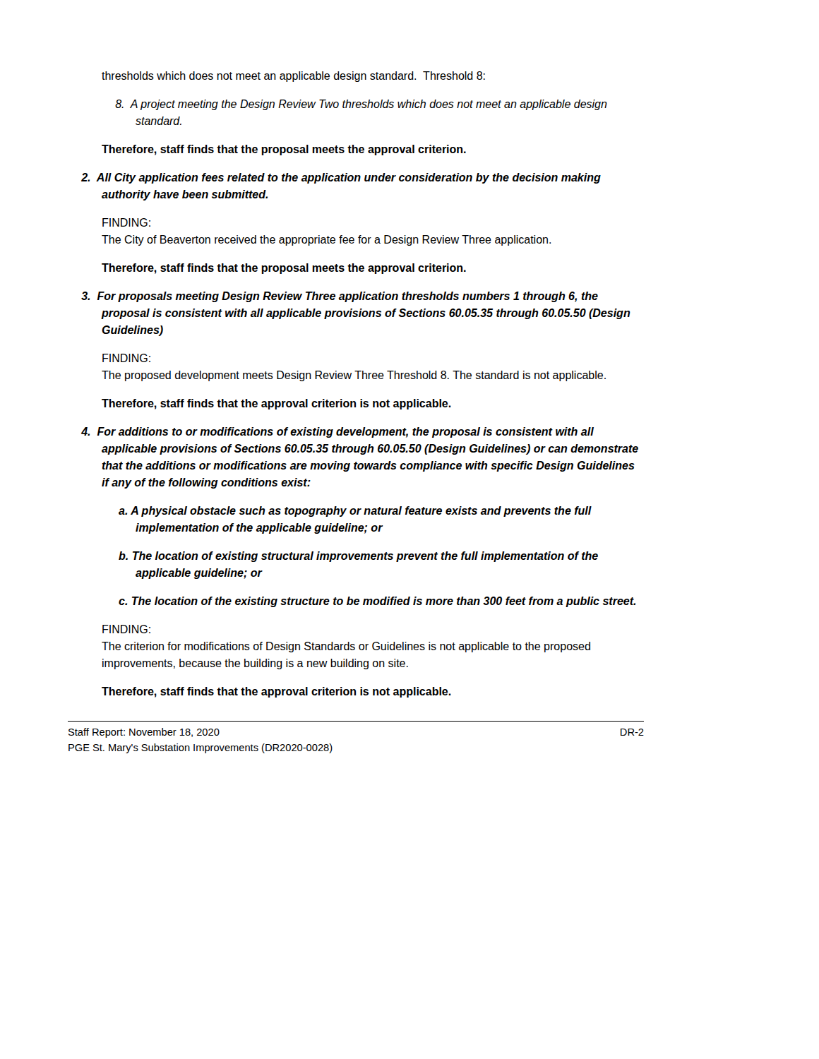thresholds which does not meet an applicable design standard. Threshold 8:
8. A project meeting the Design Review Two thresholds which does not meet an applicable design standard.
Therefore, staff finds that the proposal meets the approval criterion.
2. All City application fees related to the application under consideration by the decision making authority have been submitted.
FINDING:
The City of Beaverton received the appropriate fee for a Design Review Three application.
Therefore, staff finds that the proposal meets the approval criterion.
3. For proposals meeting Design Review Three application thresholds numbers 1 through 6, the proposal is consistent with all applicable provisions of Sections 60.05.35 through 60.05.50 (Design Guidelines)
FINDING:
The proposed development meets Design Review Three Threshold 8. The standard is not applicable.
Therefore, staff finds that the approval criterion is not applicable.
4. For additions to or modifications of existing development, the proposal is consistent with all applicable provisions of Sections 60.05.35 through 60.05.50 (Design Guidelines) or can demonstrate that the additions or modifications are moving towards compliance with specific Design Guidelines if any of the following conditions exist:
a. A physical obstacle such as topography or natural feature exists and prevents the full implementation of the applicable guideline; or
b. The location of existing structural improvements prevent the full implementation of the applicable guideline; or
c. The location of the existing structure to be modified is more than 300 feet from a public street.
FINDING:
The criterion for modifications of Design Standards or Guidelines is not applicable to the proposed improvements, because the building is a new building on site.
Therefore, staff finds that the approval criterion is not applicable.
| Staff Report: November 18, 2020 | DR-2 |
| PGE St. Mary's Substation Improvements (DR2020-0028) | |